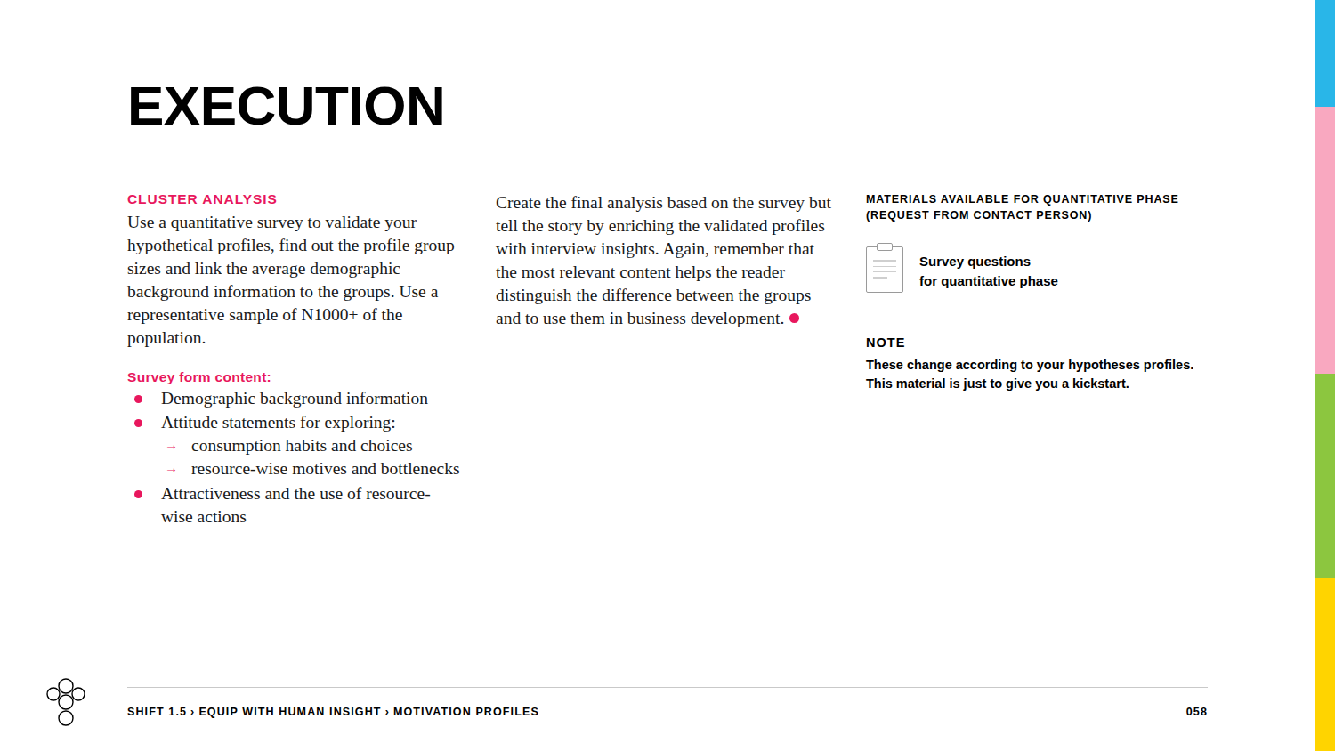EXECUTION
Cluster analysis
Use a quantitative survey to validate your hypothetical profiles, find out the profile group sizes and link the average demographic background information to the groups. Use a representative sample of N1000+ of the population.
Survey form content:
Demographic background information
Attitude statements for exploring:
consumption habits and choices
resource-wise motives and bottlenecks
Attractiveness and the use of resource-wise actions
Create the final analysis based on the survey but tell the story by enriching the validated profiles with interview insights. Again, remember that the most relevant content helps the reader distinguish the difference between the groups and to use them in business development.
Materials available for quantitative phase
(request from contact person)
Survey questions
for quantitative phase
Note
These change according to your hypotheses profiles. This material is just to give you a kickstart.
Shift 1.5›Equip with human insight›Motivation profiles
058